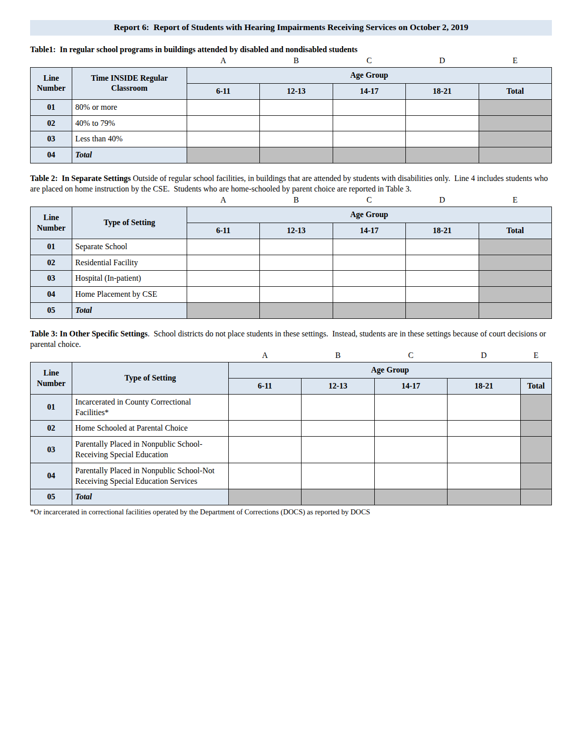Report 6: Report of Students with Hearing Impairments Receiving Services on October 2, 2019
Table1: In regular school programs in buildings attended by disabled and nondisabled students
| | | A | B | C | D | E |
| Line Number | Time INSIDE Regular Classroom | Age Group |
| 6-11 | 12-13 | 14-17 | 18-21 | Total |
| 01 | 80% or more | | | | | |
| 02 | 40% to 79% | | | | | |
| 03 | Less than 40% | | | | | |
| 04 | Total | | | | | |
Table 2: In Separate Settings Outside of regular school facilities, in buildings that are attended by students with disabilities only. Line 4 includes students who are placed on home instruction by the CSE. Students who are home-schooled by parent choice are reported in Table 3.
| | | A | B | C | D | E |
| Line Number | Type of Setting | Age Group |
| 6-11 | 12-13 | 14-17 | 18-21 | Total |
| 01 | Separate School | | | | | |
| 02 | Residential Facility | | | | | |
| 03 | Hospital (In-patient) | | | | | |
| 04 | Home Placement by CSE | | | | | |
| 05 | Total | | | | | |
Table 3: In Other Specific Settings. School districts do not place students in these settings. Instead, students are in these settings because of court decisions or parental choice.
| | | A | B | C | D | E |
| Line Number | Type of Setting | Age Group |
| 6-11 | 12-13 | 14-17 | 18-21 | Total |
| 01 | Incarcerated in County Correctional Facilities* | | | | | |
| 02 | Home Schooled at Parental Choice | | | | | |
| 03 | Parentally Placed in Nonpublic School-Receiving Special Education | | | | | |
| 04 | Parentally Placed in Nonpublic School-Not Receiving Special Education Services | | | | | |
| 05 | Total | | | | | |
*Or incarcerated in correctional facilities operated by the Department of Corrections (DOCS) as reported by DOCS